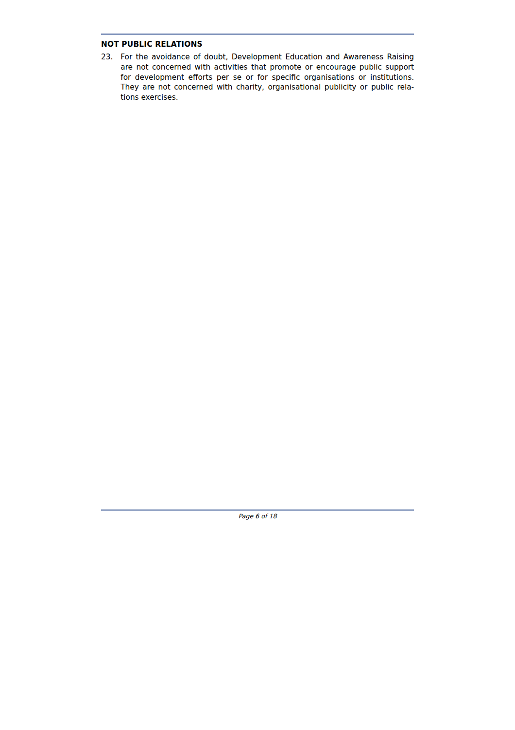NOT PUBLIC RELATIONS
23. For the avoidance of doubt, Development Education and Awareness Raising are not concerned with activities that promote or encourage public support for development efforts per se or for specific organisations or institutions. They are not concerned with charity, organisational publicity or public relations exercises.
Page 6 of 18